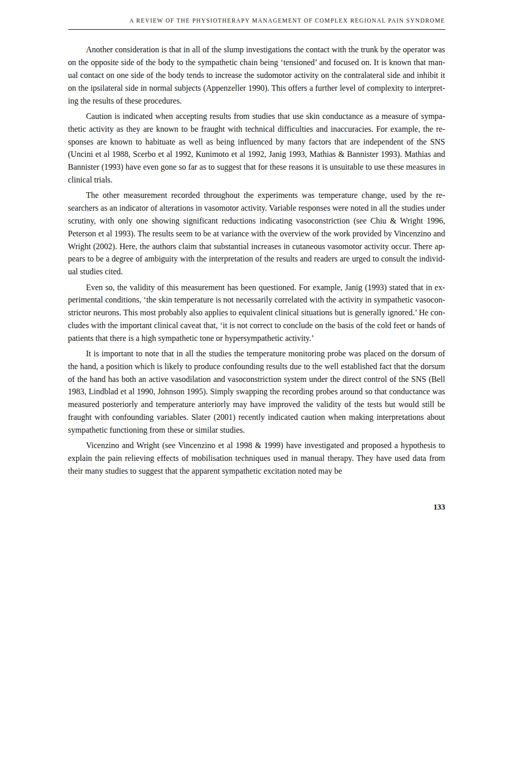A review of the physiotherapy management of complex regional pain syndrome
Another consideration is that in all of the slump investigations the contact with the trunk by the operator was on the opposite side of the body to the sympathetic chain being ‘tensioned’ and focused on. It is known that manual contact on one side of the body tends to increase the sudomotor activity on the contralateral side and inhibit it on the ipsilateral side in normal subjects (Appenzeller 1990). This offers a further level of complexity to interpreting the results of these procedures.
Caution is indicated when accepting results from studies that use skin conductance as a measure of sympathetic activity as they are known to be fraught with technical difficulties and inaccuracies. For example, the responses are known to habituate as well as being influenced by many factors that are independent of the SNS (Uncini et al 1988, Scerbo et al 1992, Kunimoto et al 1992, Janig 1993, Mathias & Bannister 1993). Mathias and Bannister (1993) have even gone so far as to suggest that for these reasons it is unsuitable to use these measures in clinical trials.
The other measurement recorded throughout the experiments was temperature change, used by the researchers as an indicator of alterations in vasomotor activity. Variable responses were noted in all the studies under scrutiny, with only one showing significant reductions indicating vasoconstriction (see Chiu & Wright 1996, Peterson et al 1993). The results seem to be at variance with the overview of the work provided by Vincenzino and Wright (2002). Here, the authors claim that substantial increases in cutaneous vasomotor activity occur. There appears to be a degree of ambiguity with the interpretation of the results and readers are urged to consult the individual studies cited.
Even so, the validity of this measurement has been questioned. For example, Janig (1993) stated that in experimental conditions, ‘the skin temperature is not necessarily correlated with the activity in sympathetic vasoconstrictor neurons. This most probably also applies to equivalent clinical situations but is generally ignored.’ He concludes with the important clinical caveat that, ‘it is not correct to conclude on the basis of the cold feet or hands of patients that there is a high sympathetic tone or hypersympathetic activity.’
It is important to note that in all the studies the temperature monitoring probe was placed on the dorsum of the hand, a position which is likely to produce confounding results due to the well established fact that the dorsum of the hand has both an active vasodilation and vasoconstriction system under the direct control of the SNS (Bell 1983, Lindblad et al 1990, Johnson 1995). Simply swapping the recording probes around so that conductance was measured posteriorly and temperature anteriorly may have improved the validity of the tests but would still be fraught with confounding variables. Slater (2001) recently indicated caution when making interpretations about sympathetic functioning from these or similar studies.
Vicenzino and Wright (see Vincenzino et al 1998 & 1999) have investigated and proposed a hypothesis to explain the pain relieving effects of mobilisation techniques used in manual therapy. They have used data from their many studies to suggest that the apparent sympathetic excitation noted may be
133